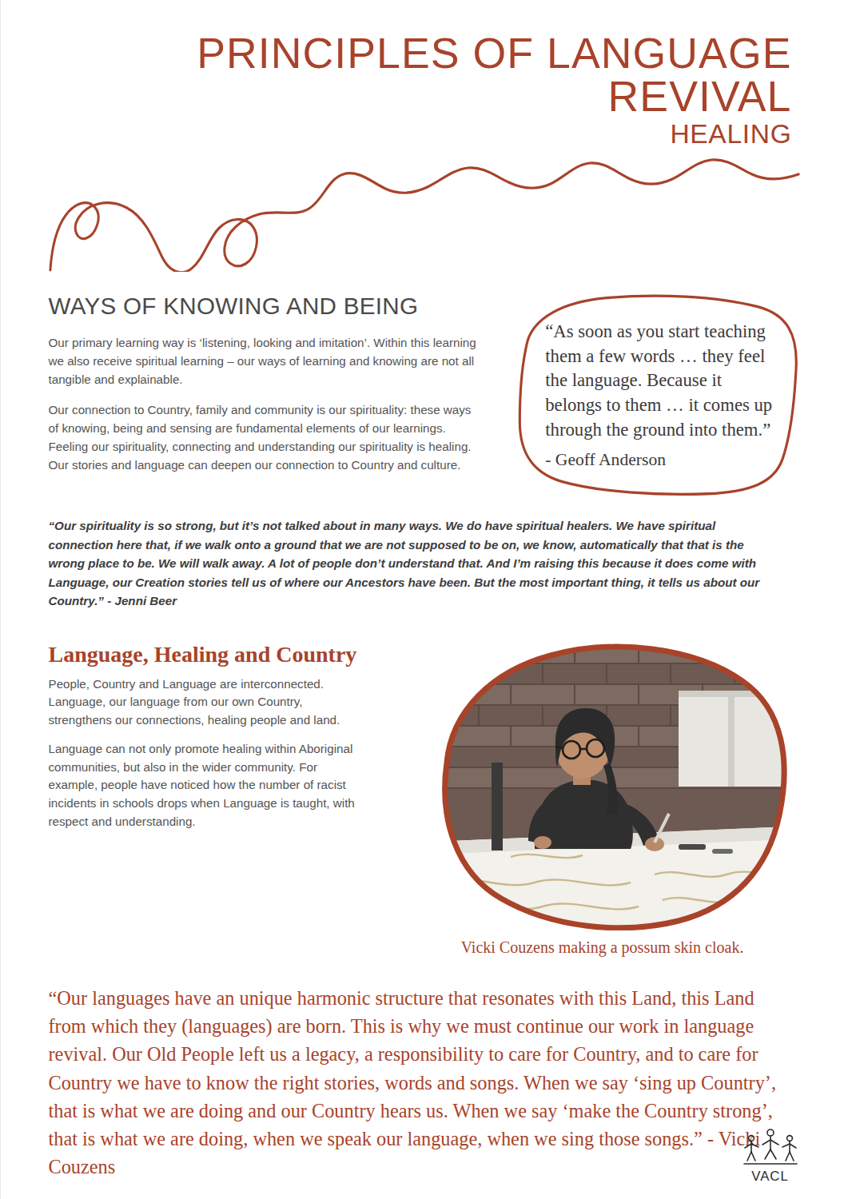Principles of Language Revival
Healing
Ways of knowing and being
Our primary learning way is ‘listening, looking and imitation’. Within this learning we also receive spiritual learning – our ways of learning and knowing are not all tangible and explainable.
Our connection to Country, family and community is our spirituality: these ways of knowing, being and sensing are fundamental elements of our learnings. Feeling our spirituality, connecting and understanding our spirituality is healing. Our stories and language can deepen our connection to Country and culture.
“As soon as you start teaching them a few words … they feel the language. Because it belongs to them … it comes up through the ground into them.” - Geoff Anderson
“Our spirituality is so strong, but it’s not talked about in many ways. We do have spiritual healers. We have spiritual connection here that, if we walk onto a ground that we are not supposed to be on, we know, automatically that that is the wrong place to be. We will walk away. A lot of people don’t understand that. And I’m raising this because it does come with Language, our Creation stories tell us of where our Ancestors have been. But the most important thing, it tells us about our Country.” - Jenni Beer
Language, Healing and Country
People, Country and Language are interconnected. Language, our language from our own Country, strengthens our connections, healing people and land.
Language can not only promote healing within Aboriginal communities, but also in the wider community. For example, people have noticed how the number of racist incidents in schools drops when Language is taught, with respect and understanding.
Vicki Couzens making a possum skin cloak.
“Our languages have an unique harmonic structure that resonates with this Land, this Land from which they (languages) are born. This is why we must continue our work in language revival. Our Old People left us a legacy, a responsibility to care for Country, and to care for Country we have to know the right stories, words and songs. When we say ‘sing up Country’, that is what we are doing and our Country hears us. When we say ‘make the Country strong’, that is what we are doing, when we speak our language, when we sing those songs.” - Vicki Couzens
VACL